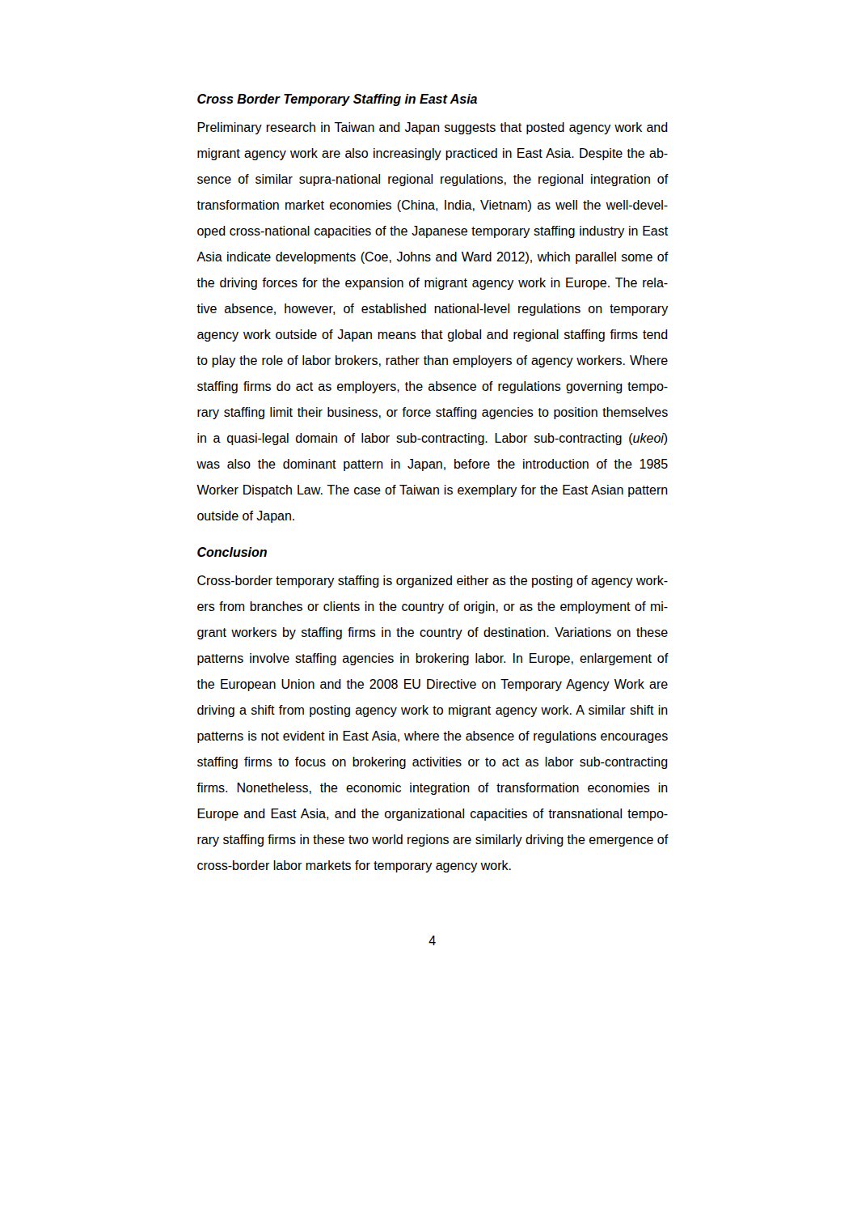Cross Border Temporary Staffing in East Asia
Preliminary research in Taiwan and Japan suggests that posted agency work and migrant agency work are also increasingly practiced in East Asia. Despite the absence of similar supra-national regional regulations, the regional integration of transformation market economies (China, India, Vietnam) as well the well-developed cross-national capacities of the Japanese temporary staffing industry in East Asia indicate developments (Coe, Johns and Ward 2012), which parallel some of the driving forces for the expansion of migrant agency work in Europe. The relative absence, however, of established national-level regulations on temporary agency work outside of Japan means that global and regional staffing firms tend to play the role of labor brokers, rather than employers of agency workers. Where staffing firms do act as employers, the absence of regulations governing temporary staffing limit their business, or force staffing agencies to position themselves in a quasi-legal domain of labor sub-contracting. Labor sub-contracting (ukeoi) was also the dominant pattern in Japan, before the introduction of the 1985 Worker Dispatch Law. The case of Taiwan is exemplary for the East Asian pattern outside of Japan.
Conclusion
Cross-border temporary staffing is organized either as the posting of agency workers from branches or clients in the country of origin, or as the employment of migrant workers by staffing firms in the country of destination. Variations on these patterns involve staffing agencies in brokering labor. In Europe, enlargement of the European Union and the 2008 EU Directive on Temporary Agency Work are driving a shift from posting agency work to migrant agency work. A similar shift in patterns is not evident in East Asia, where the absence of regulations encourages staffing firms to focus on brokering activities or to act as labor sub-contracting firms. Nonetheless, the economic integration of transformation economies in Europe and East Asia, and the organizational capacities of transnational temporary staffing firms in these two world regions are similarly driving the emergence of cross-border labor markets for temporary agency work.
4